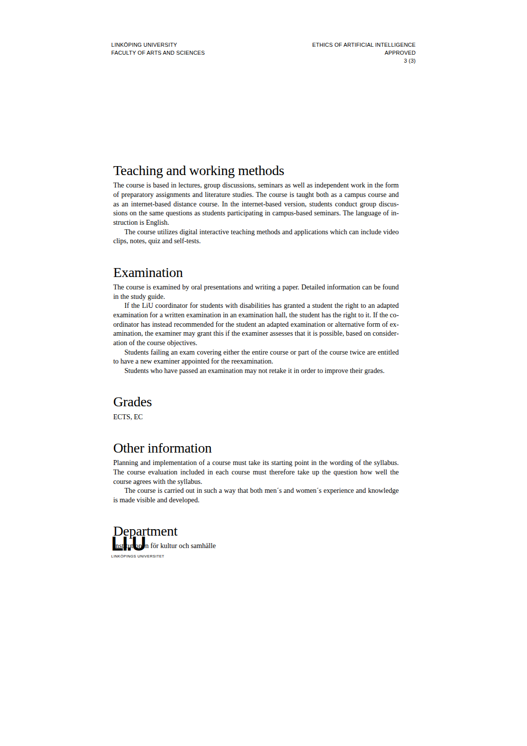LINKÖPING UNIVERSITY
FACULTY OF ARTS AND SCIENCES
ETHICS OF ARTIFICIAL INTELLIGENCE
APPROVED
3 (3)
Teaching and working methods
The course is based in lectures, group discussions, seminars as well as independent work in the form of preparatory assignments and literature studies. The course is taught both as a campus course and as an internet-based distance course. In the internet-based version, students conduct group discussions on the same questions as students participating in campus-based seminars. The language of instruction is English.
The course utilizes digital interactive teaching methods and applications which can include video clips, notes, quiz and self-tests.
Examination
The course is examined by oral presentations and writing a paper. Detailed information can be found in the study guide.
If the LiU coordinator for students with disabilities has granted a student the right to an adapted examination for a written examination in an examination hall, the student has the right to it. If the coordinator has instead recommended for the student an adapted examination or alternative form of examination, the examiner may grant this if the examiner assesses that it is possible, based on consideration of the course objectives.
Students failing an exam covering either the entire course or part of the course twice are entitled to have a new examiner appointed for the reexamination.
Students who have passed an examination may not retake it in order to improve their grades.
Grades
ECTS, EC
Other information
Planning and implementation of a course must take its starting point in the wording of the syllabus. The course evaluation included in each course must therefore take up the question how well the course agrees with the syllabus.
The course is carried out in such a way that both men´s and women´s experience and knowledge is made visible and developed.
Department
Institutionen för kultur och samhälle
LI. U
LINKÖPINGS UNIVERSITET